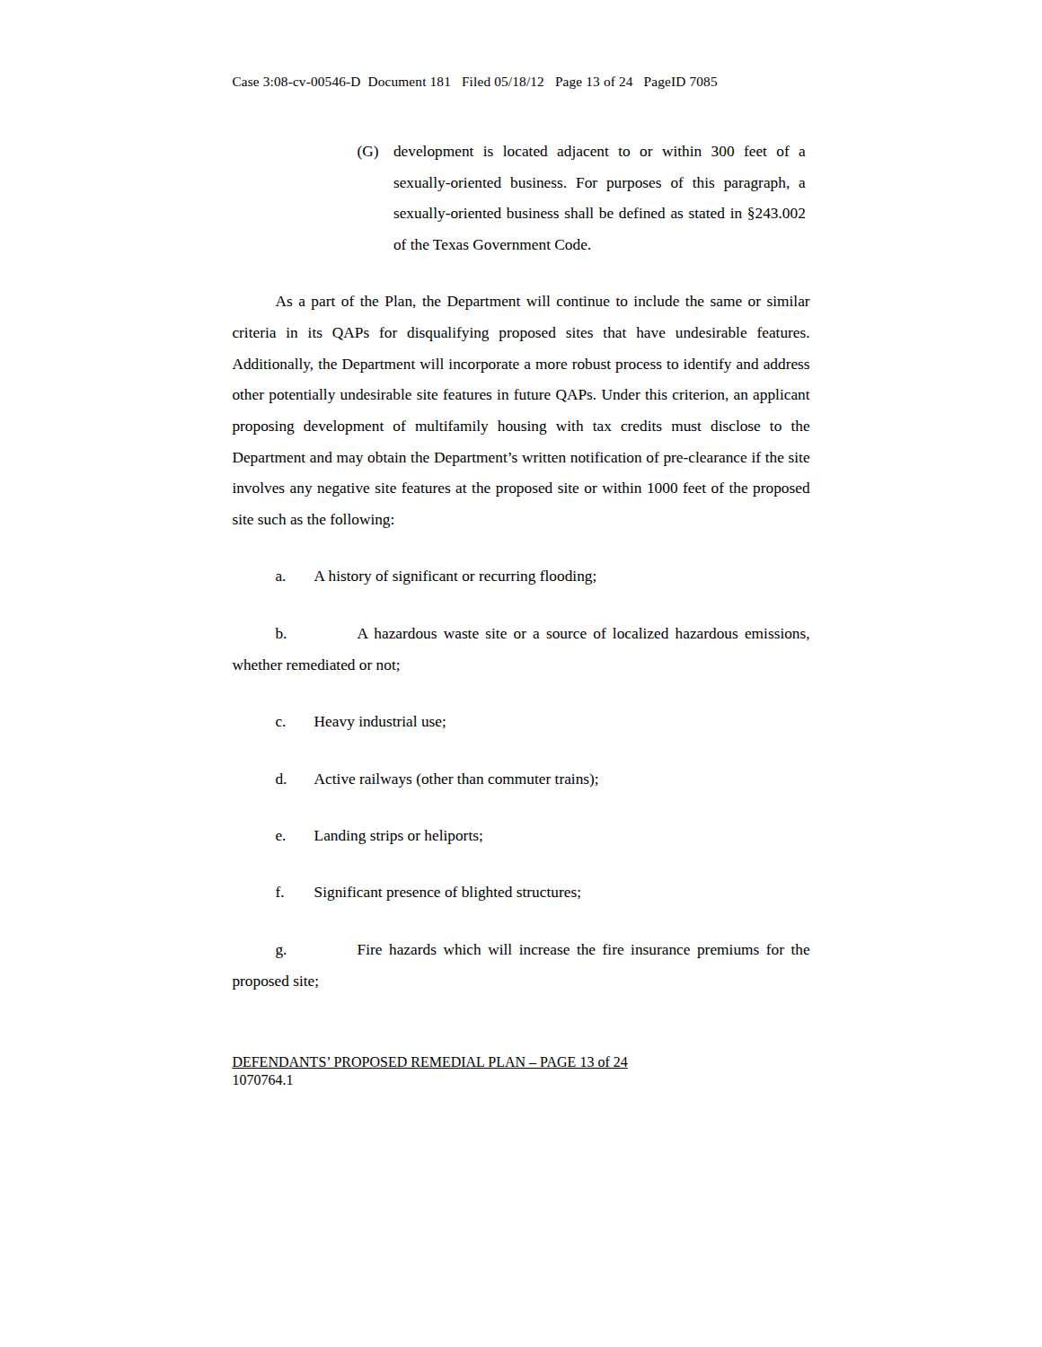Case 3:08-cv-00546-D Document 181 Filed 05/18/12 Page 13 of 24 PageID 7085
(G) development is located adjacent to or within 300 feet of a sexually-oriented business. For purposes of this paragraph, a sexually-oriented business shall be defined as stated in §243.002 of the Texas Government Code.
As a part of the Plan, the Department will continue to include the same or similar criteria in its QAPs for disqualifying proposed sites that have undesirable features. Additionally, the Department will incorporate a more robust process to identify and address other potentially undesirable site features in future QAPs. Under this criterion, an applicant proposing development of multifamily housing with tax credits must disclose to the Department and may obtain the Department’s written notification of pre-clearance if the site involves any negative site features at the proposed site or within 1000 feet of the proposed site such as the following:
a. A history of significant or recurring flooding;
b. A hazardous waste site or a source of localized hazardous emissions, whether remediated or not;
c. Heavy industrial use;
d. Active railways (other than commuter trains);
e. Landing strips or heliports;
f. Significant presence of blighted structures;
g. Fire hazards which will increase the fire insurance premiums for the proposed site;
DEFENDANTS’ PROPOSED REMEDIAL PLAN – PAGE 13 of 24 1070764.1